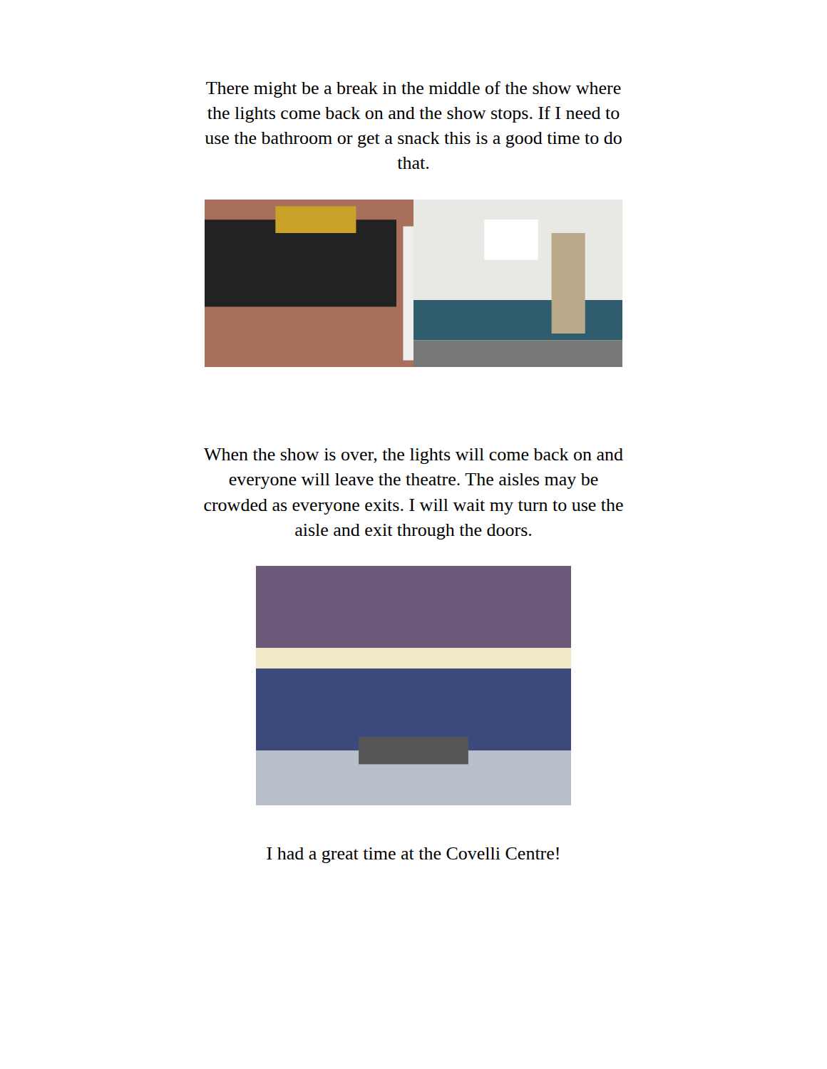There might be a break in the middle of the show where the lights come back on and the show stops. If I need to use the bathroom or get a snack this is a good time to do that.
When the show is over, the lights will come back on and everyone will leave the theatre. The aisles may be crowded as everyone exits. I will wait my turn to use the aisle and exit through the doors.
I had a great time at the Covelli Centre!